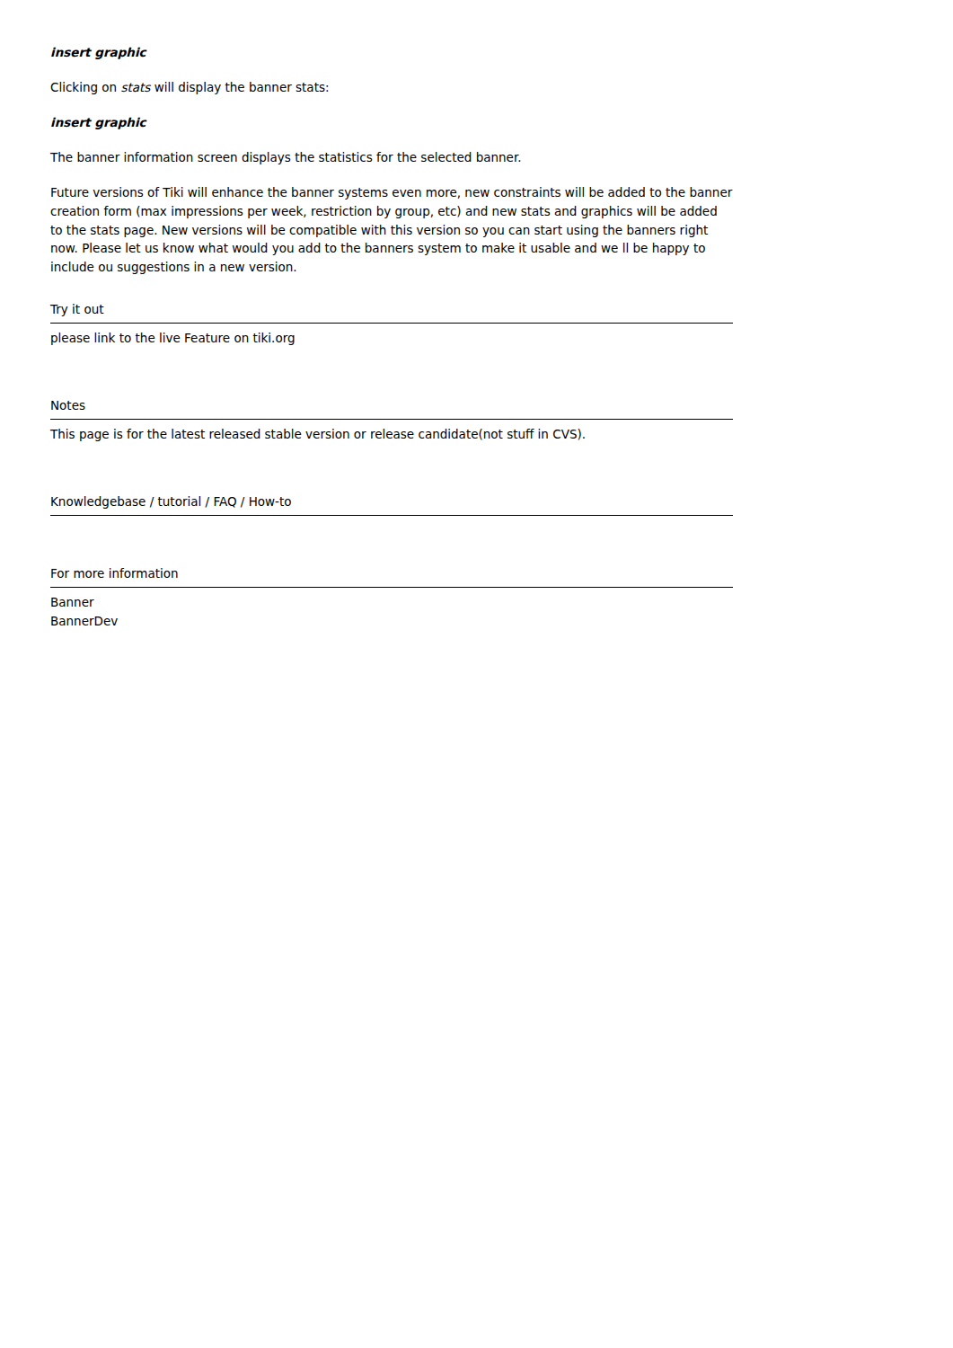insert graphic
Clicking on stats will display the banner stats:
insert graphic
The banner information screen displays the statistics for the selected banner.
Future versions of Tiki will enhance the banner systems even more, new constraints will be added to the banner creation form (max impressions per week, restriction by group, etc) and new stats and graphics will be added to the stats page. New versions will be compatible with this version so you can start using the banners right now. Please let us know what would you add to the banners system to make it usable and we ll be happy to include ou suggestions in a new version.
Try it out
please link to the live Feature on tiki.org
Notes
This page is for the latest released stable version or release candidate(not stuff in CVS).
Knowledgebase / tutorial / FAQ / How-to
For more information
Banner
BannerDev